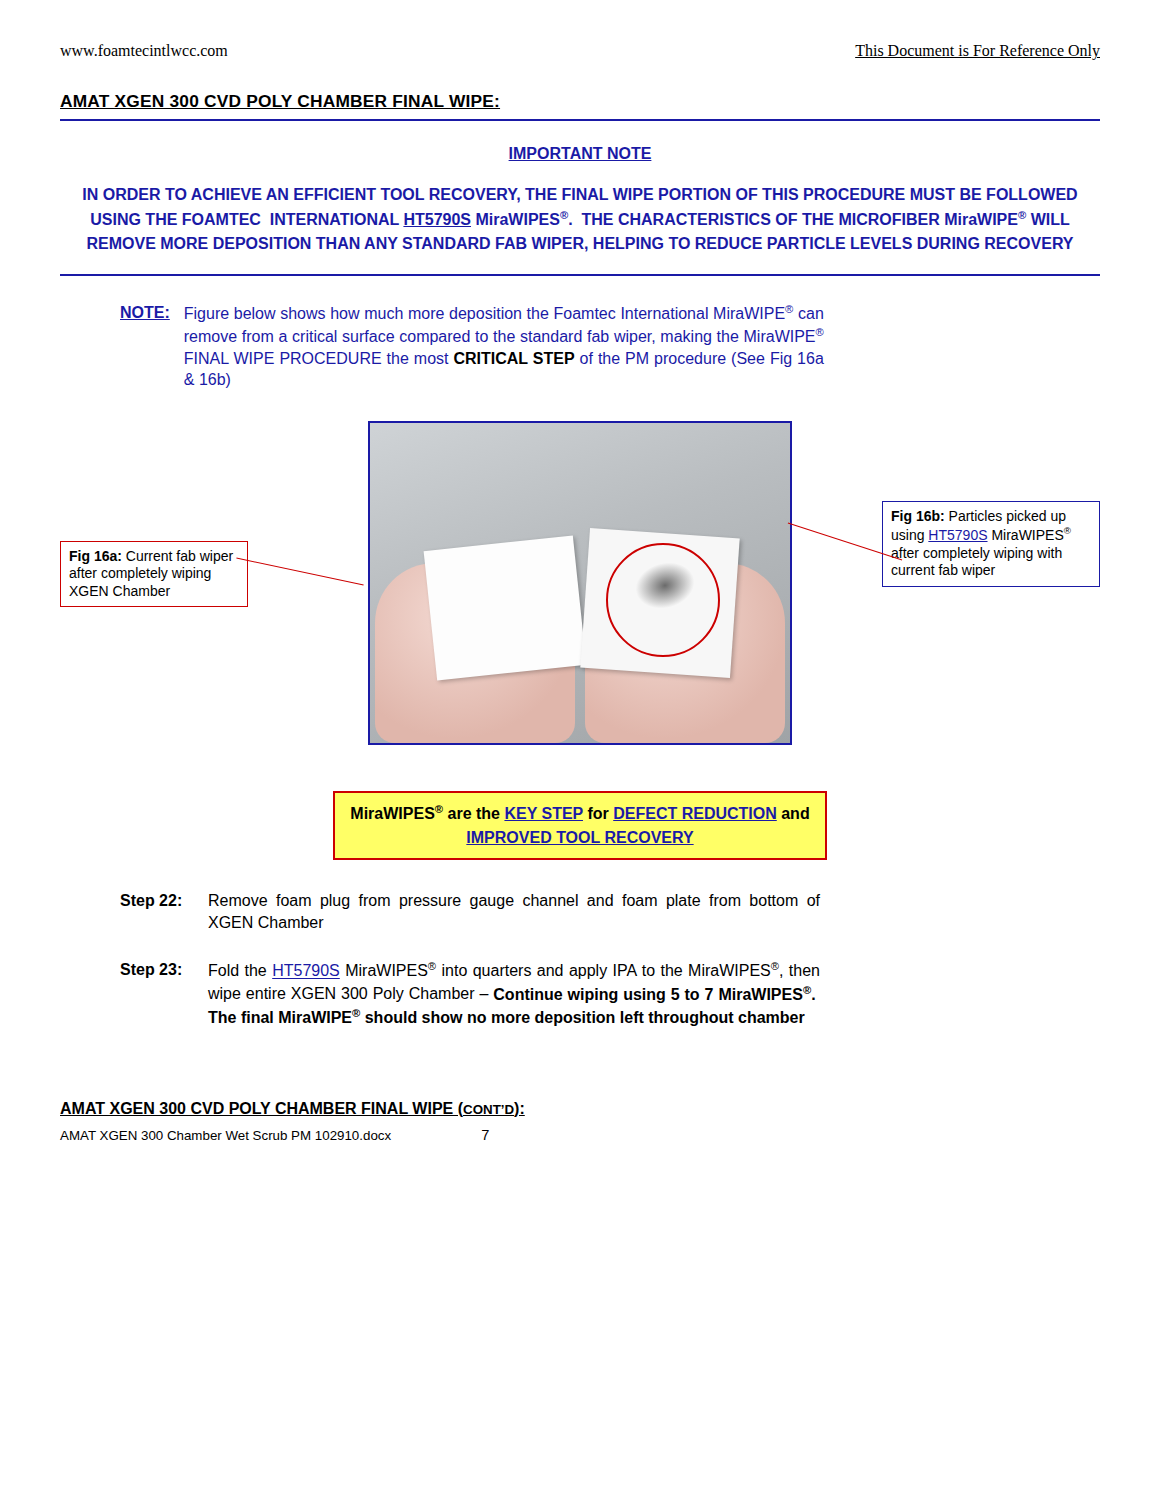www.foamtecintlwcc.com This Document is For Reference Only
AMAT XGEN 300 CVD POLY CHAMBER FINAL WIPE:
IMPORTANT NOTE
IN ORDER TO ACHIEVE AN EFFICIENT TOOL RECOVERY, THE FINAL WIPE PORTION OF THIS PROCEDURE MUST BE FOLLOWED USING THE FOAMTEC INTERNATIONAL HT5790S MiraWIPES®. THE CHARACTERISTICS OF THE MICROFIBER MiraWIPE® WILL REMOVE MORE DEPOSITION THAN ANY STANDARD FAB WIPER, HELPING TO REDUCE PARTICLE LEVELS DURING RECOVERY
NOTE:
Figure below shows how much more deposition the Foamtec International MiraWIPE® can remove from a critical surface compared to the standard fab wiper, making the MiraWIPE® FINAL WIPE PROCEDURE the most CRITICAL STEP of the PM procedure (See Fig 16a & 16b)
Fig 16a: Current fab wiper after completely wiping XGEN Chamber
Fig 16b: Particles picked up using HT5790S MiraWIPES® after completely wiping with current fab wiper
MiraWIPES® are the KEY STEP for DEFECT REDUCTION and IMPROVED TOOL RECOVERY
Step 22:
Remove foam plug from pressure gauge channel and foam plate from bottom of XGEN Chamber
Step 23:
Fold the HT5790S MiraWIPES® into quarters and apply IPA to the MiraWIPES®, then wipe entire XGEN 300 Poly Chamber – Continue wiping using 5 to 7 MiraWIPES®. The final MiraWIPE® should show no more deposition left throughout chamber
AMAT XGEN 300 CVD POLY CHAMBER FINAL WIPE (CONT’D):
AMAT XGEN 300 Chamber Wet Scrub PM 102910.docx 7